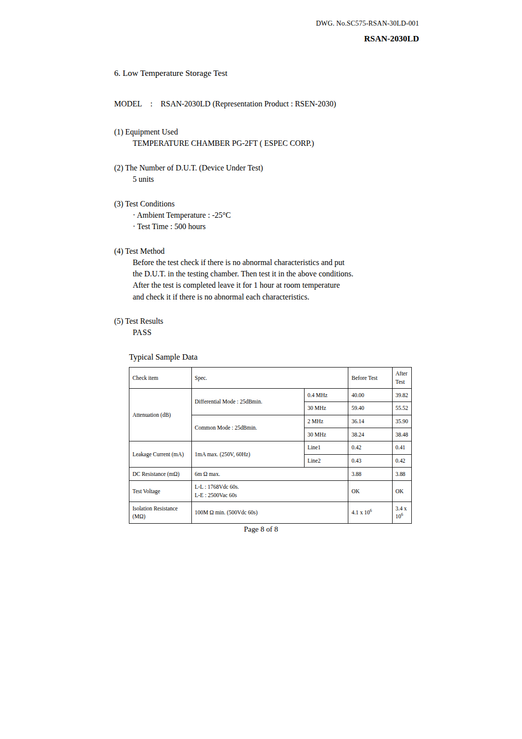DWG. No.SC575-RSAN-30LD-001
RSAN-2030LD
6. Low Temperature Storage Test
MODEL: RSAN-2030LD (Representation Product : RSEN-2030)
(1) Equipment Used
TEMPERATURE CHAMBER PG-2FT ( ESPEC CORP.)
(2) The Number of D.U.T. (Device Under Test)
5 units
(3) Test Conditions
· Ambient Temperature : -25°C
· Test Time : 500 hours
(4) Test Method
Before the test check if there is no abnormal characteristics and put
the D.U.T. in the testing chamber. Then test it in the above conditions.
After the test is completed leave it for 1 hour at room temperature
and check it if there is no abnormal each characteristics.
(5) Test Results
PASS
Typical Sample Data
| Check item | Spec. | Before Test | After Test |
| --- | --- | --- | --- |
| Attenuation (dB) | Differential Mode : 25dBmin. | 0.4 MHz | 40.00 | 39.82 |
| 30 MHz | 59.40 | 55.52 |
| Common Mode : 25dBmin. | 2 MHz | 36.14 | 35.90 |
| 30 MHz | 38.24 | 38.48 |
| Leakage Current (mA) | 1mA max. (250V, 60Hz) | Line1 | 0.42 | 0.41 |
| Line2 | 0.43 | 0.42 |
| DC Resistance (mΩ) | 6m Ω max. | 3.88 | 3.88 |
| Test Voltage | L-L : 1768Vdc 60s. L-E : 2500Vac 60s | OK | OK |
| Isolation Resistance (MΩ) | 100M Ω min. (500Vdc 60s) | 4.1 x 10 6 | 3.4 x 10 6 |
Page 8 of 8